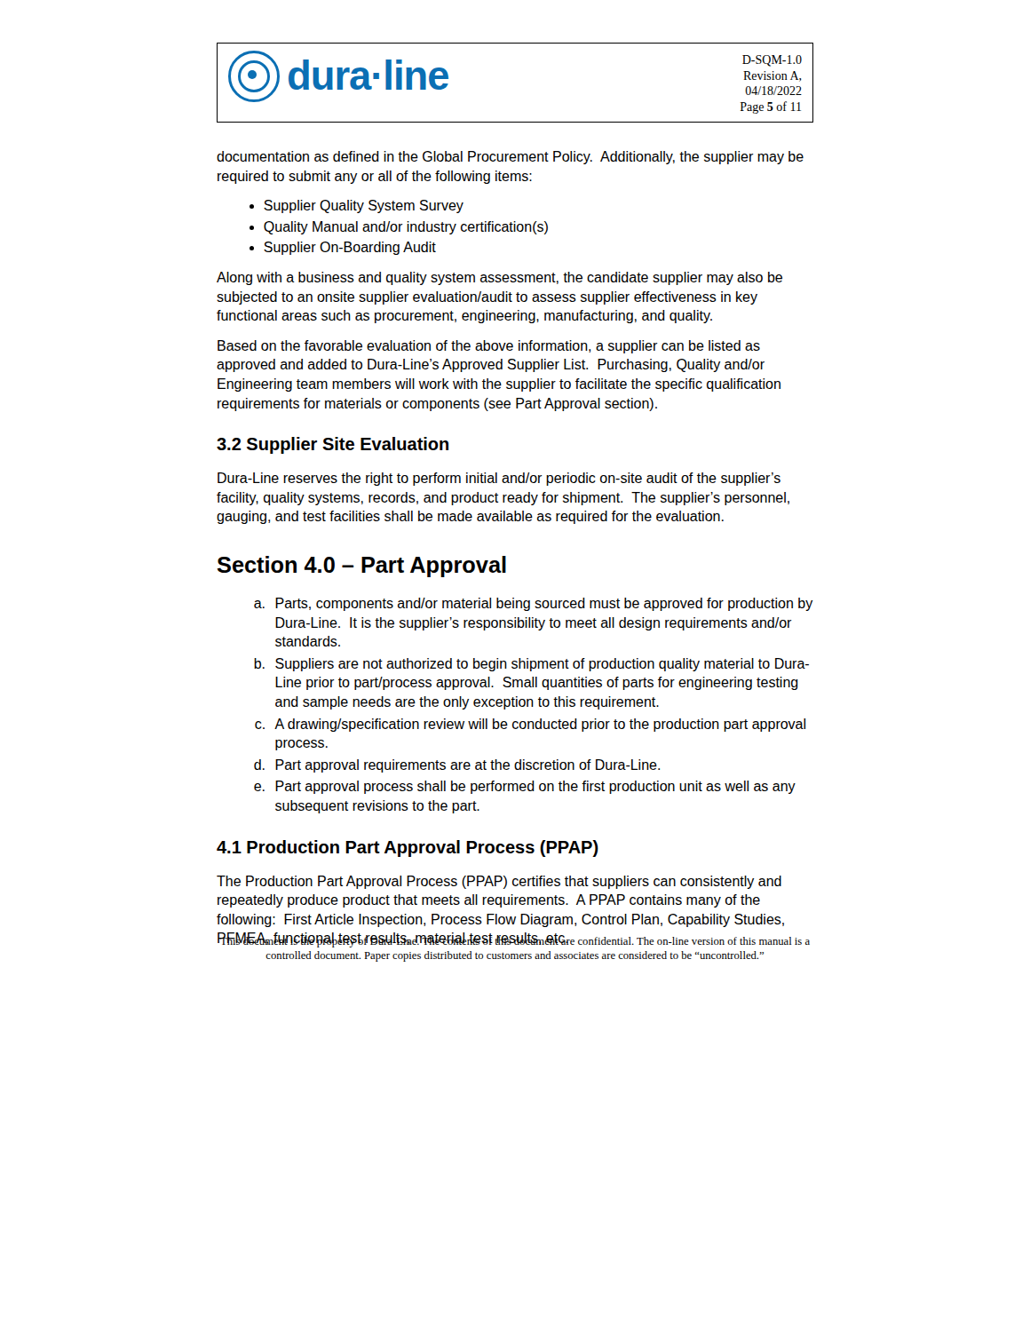dura·line
D-SQM-1.0
Revision A,
04/18/2022
Page 5 of 11
documentation as defined in the Global Procurement Policy. Additionally, the supplier may be required to submit any or all of the following items:
Supplier Quality System Survey
Quality Manual and/or industry certification(s)
Supplier On-Boarding Audit
Along with a business and quality system assessment, the candidate supplier may also be subjected to an onsite supplier evaluation/audit to assess supplier effectiveness in key functional areas such as procurement, engineering, manufacturing, and quality.
Based on the favorable evaluation of the above information, a supplier can be listed as approved and added to Dura-Line’s Approved Supplier List. Purchasing, Quality and/or Engineering team members will work with the supplier to facilitate the specific qualification requirements for materials or components (see Part Approval section).
3.2 Supplier Site Evaluation
Dura-Line reserves the right to perform initial and/or periodic on-site audit of the supplier’s facility, quality systems, records, and product ready for shipment. The supplier’s personnel, gauging, and test facilities shall be made available as required for the evaluation.
Section 4.0 – Part Approval
Parts, components and/or material being sourced must be approved for production by Dura-Line. It is the supplier’s responsibility to meet all design requirements and/or standards.
Suppliers are not authorized to begin shipment of production quality material to Dura-Line prior to part/process approval. Small quantities of parts for engineering testing and sample needs are the only exception to this requirement.
A drawing/specification review will be conducted prior to the production part approval process.
Part approval requirements are at the discretion of Dura-Line.
Part approval process shall be performed on the first production unit as well as any subsequent revisions to the part.
4.1 Production Part Approval Process (PPAP)
The Production Part Approval Process (PPAP) certifies that suppliers can consistently and repeatedly produce product that meets all requirements. A PPAP contains many of the following: First Article Inspection, Process Flow Diagram, Control Plan, Capability Studies, PFMEA, functional test results, material test results, etc.
This document is the property of Dura-Line. The contents of this document are confidential. The on-line version of this manual is a controlled document. Paper copies distributed to customers and associates are considered to be “uncontrolled.”